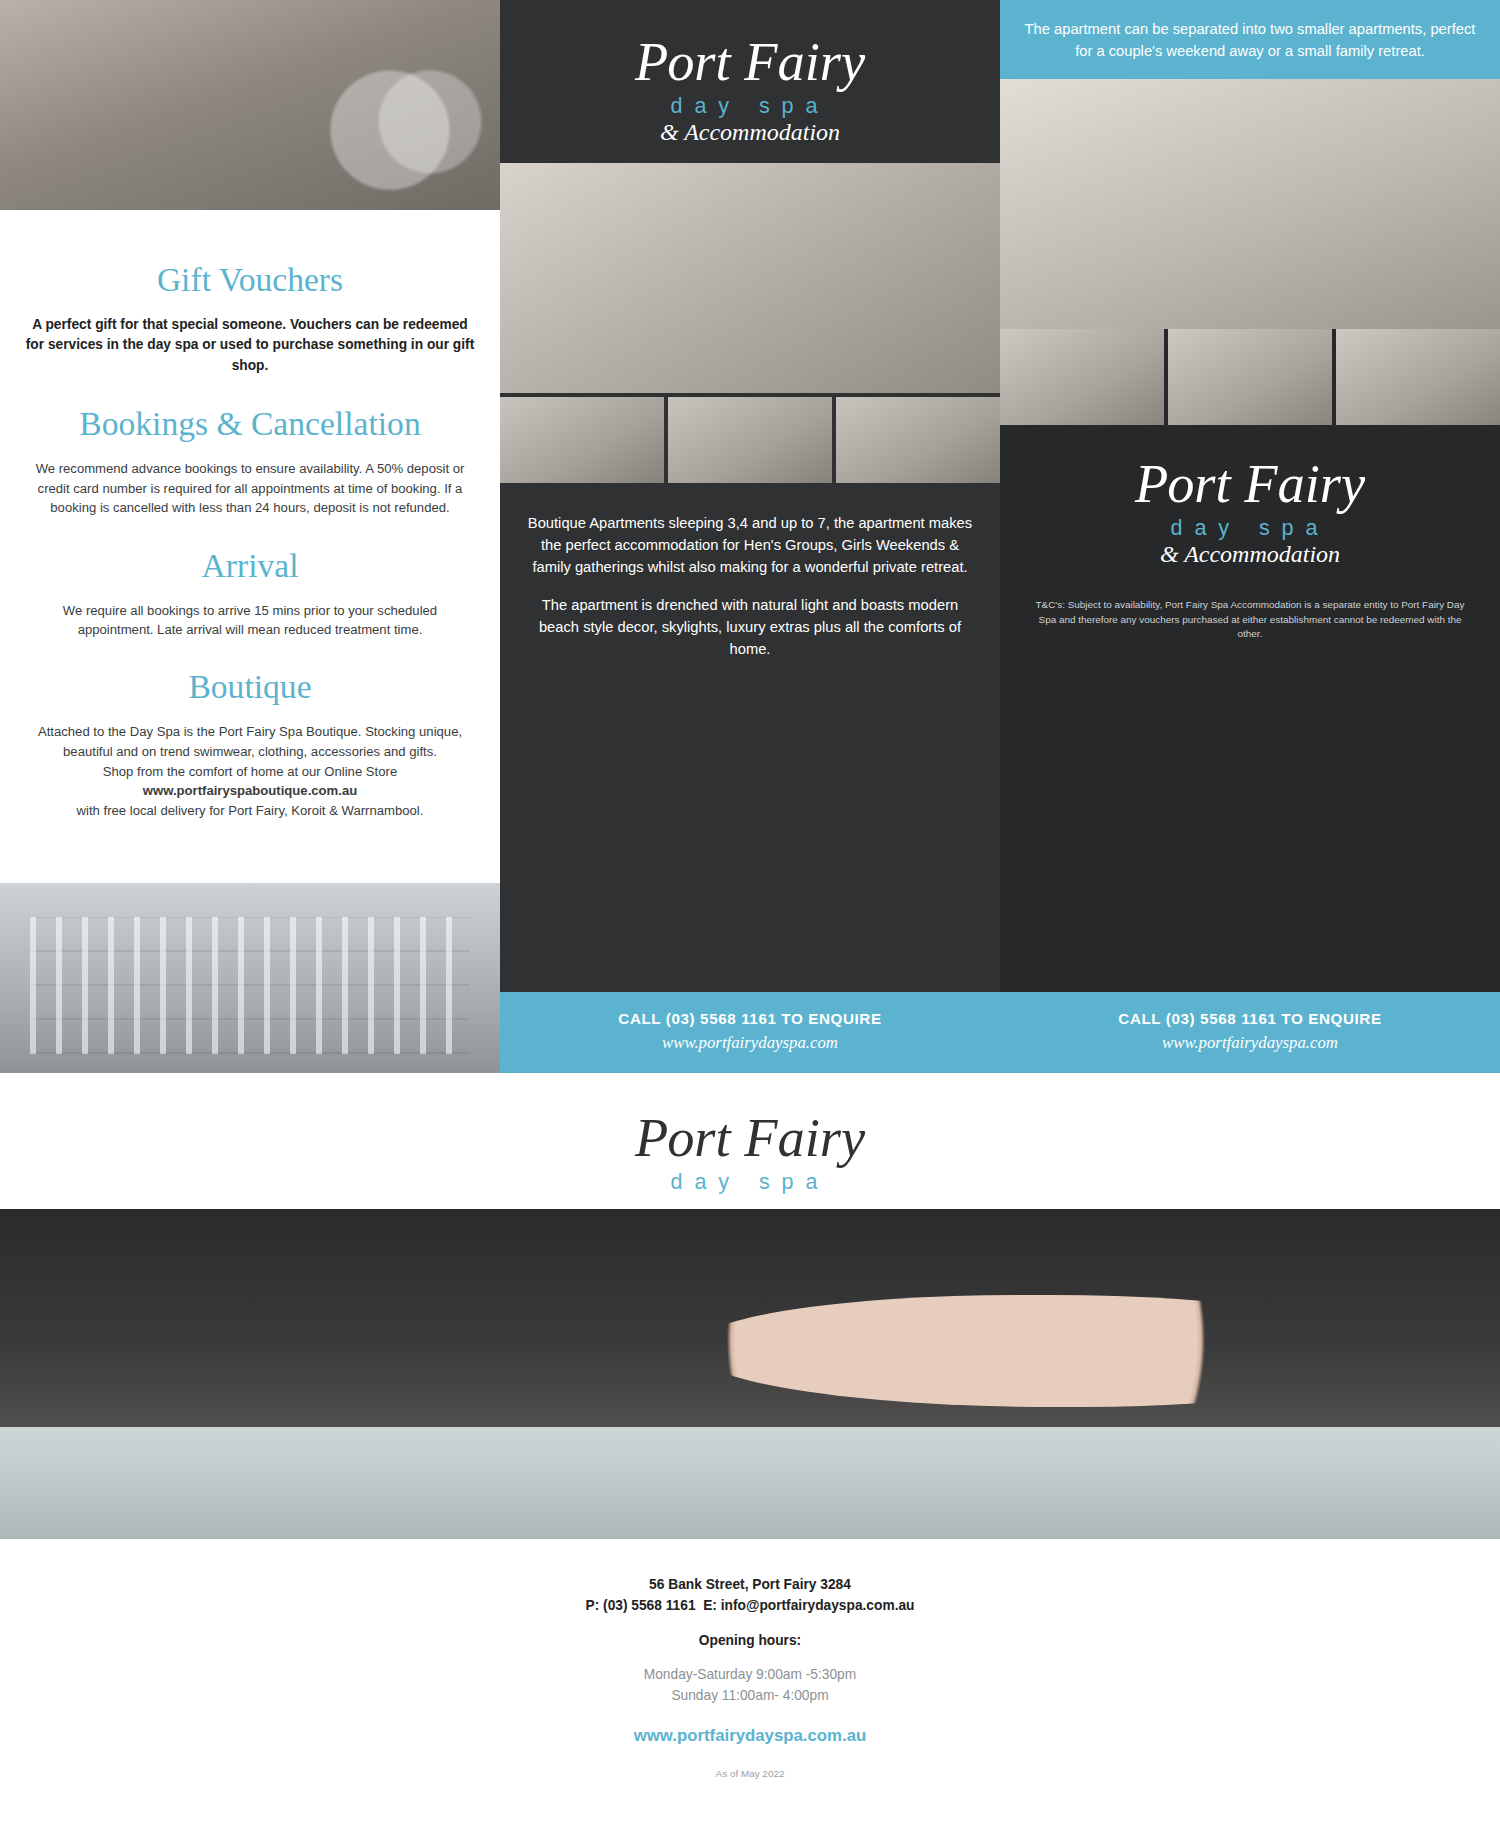Gift Vouchers
A perfect gift for that special someone. Vouchers can be redeemed for services in the day spa or used to purchase something in our gift shop.
Bookings & Cancellation
We recommend advance bookings to ensure availability. A 50% deposit or credit card number is required for all appointments at time of booking. If a booking is cancelled with less than 24 hours, deposit is not refunded.
Arrival
We require all bookings to arrive 15 mins prior to your scheduled appointment. Late arrival will mean reduced treatment time.
Boutique
Attached to the Day Spa is the Port Fairy Spa Boutique. Stocking unique, beautiful and on trend swimwear, clothing, accessories and gifts.
Shop from the comfort of home at our Online Store
www.portfairyspaboutique.com.au
with free local delivery for Port Fairy, Koroit & Warrnambool.
Port Fairy day spa & Accommodation
Boutique Apartments sleeping 3,4 and up to 7, the apartment makes the perfect accommodation for Hen's Groups, Girls Weekends & family gatherings whilst also making for a wonderful private retreat.
The apartment is drenched with natural light and boasts modern beach style decor, skylights, luxury extras plus all the comforts of home.
CALL (03) 5568 1161 TO ENQUIRE
www.portfairydayspa.com
The apartment can be separated into two smaller apartments, perfect for a couple's weekend away or a small family retreat.
Port Fairy day spa & Accommodation
T&C's: Subject to availability, Port Fairy Spa Accommodation is a separate entity to Port Fairy Day Spa and therefore any vouchers purchased at either establishment cannot be redeemed with the other.
CALL (03) 5568 1161 TO ENQUIRE
www.portfairydayspa.com
Port Fairy day spa
56 Bank Street, Port Fairy 3284
P: (03) 5568 1161 E: info@portfairydayspa.com.au
Opening hours:
Monday-Saturday 9:00am -5:30pm
Sunday 11:00am- 4:00pm
www.portfairydayspa.com.au
As of May 2022